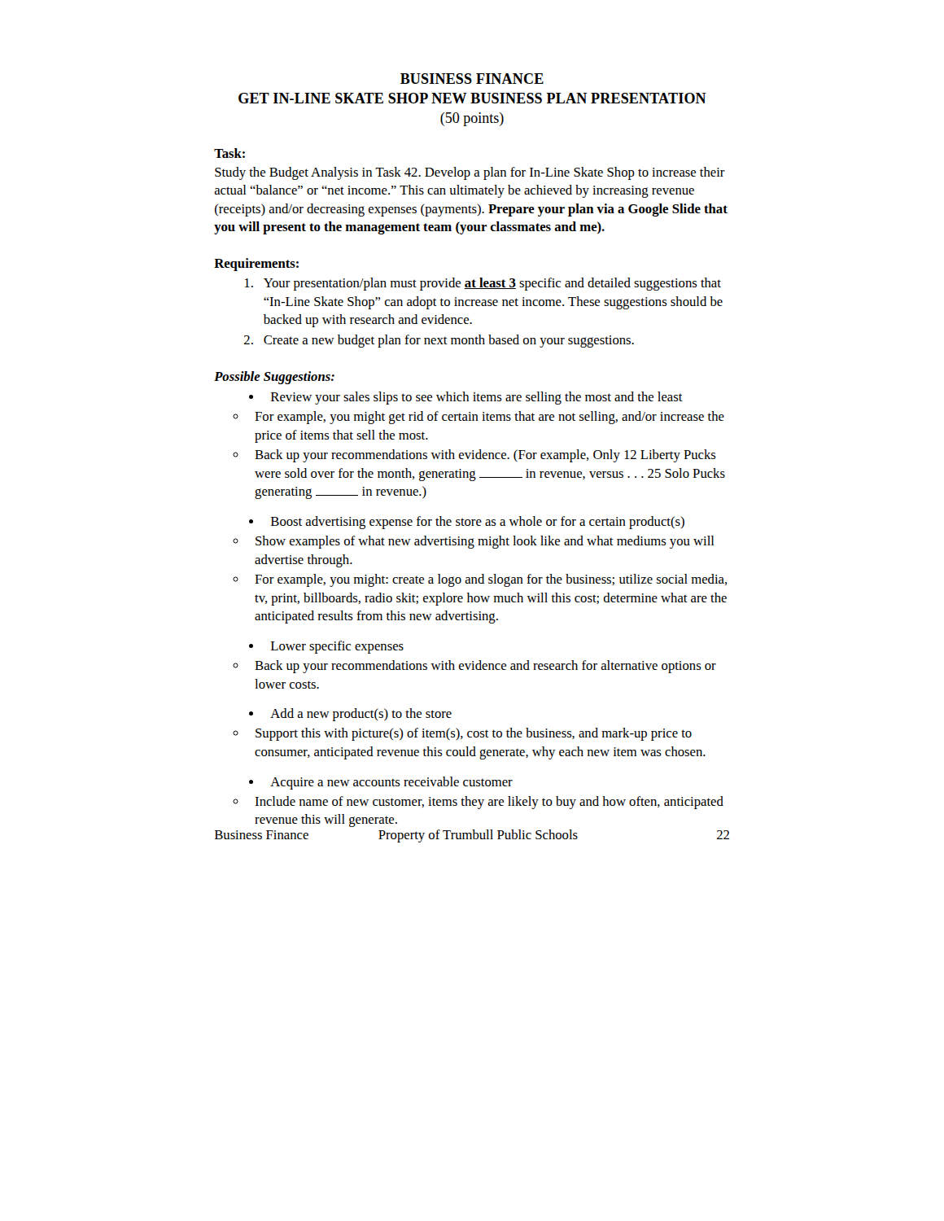BUSINESS FINANCE
GET IN-LINE SKATE SHOP NEW BUSINESS PLAN PRESENTATION
(50 points)
Task:
Study the Budget Analysis in Task 42. Develop a plan for In-Line Skate Shop to increase their actual “balance” or “net income.” This can ultimately be achieved by increasing revenue (receipts) and/or decreasing expenses (payments). Prepare your plan via a Google Slide that you will present to the management team (your classmates and me).
Requirements:
Your presentation/plan must provide at least 3 specific and detailed suggestions that “In-Line Skate Shop” can adopt to increase net income. These suggestions should be backed up with research and evidence.
Create a new budget plan for next month based on your suggestions.
Possible Suggestions:
Review your sales slips to see which items are selling the most and the least
For example, you might get rid of certain items that are not selling, and/or increase the price of items that sell the most.
Back up your recommendations with evidence. (For example, Only 12 Liberty Pucks were sold over for the month, generating in revenue, versus . . . 25 Solo Pucks generating in revenue.)
Boost advertising expense for the store as a whole or for a certain product(s)
Show examples of what new advertising might look like and what mediums you will advertise through.
For example, you might: create a logo and slogan for the business; utilize social media, tv, print, billboards, radio skit; explore how much will this cost; determine what are the anticipated results from this new advertising.
Lower specific expenses
Back up your recommendations with evidence and research for alternative options or lower costs.
Add a new product(s) to the store
Support this with picture(s) of item(s), cost to the business, and mark-up price to consumer, anticipated revenue this could generate, why each new item was chosen.
Acquire a new accounts receivable customer
Include name of new customer, items they are likely to buy and how often, anticipated revenue this will generate.
Business Finance
Property of Trumbull Public Schools
22